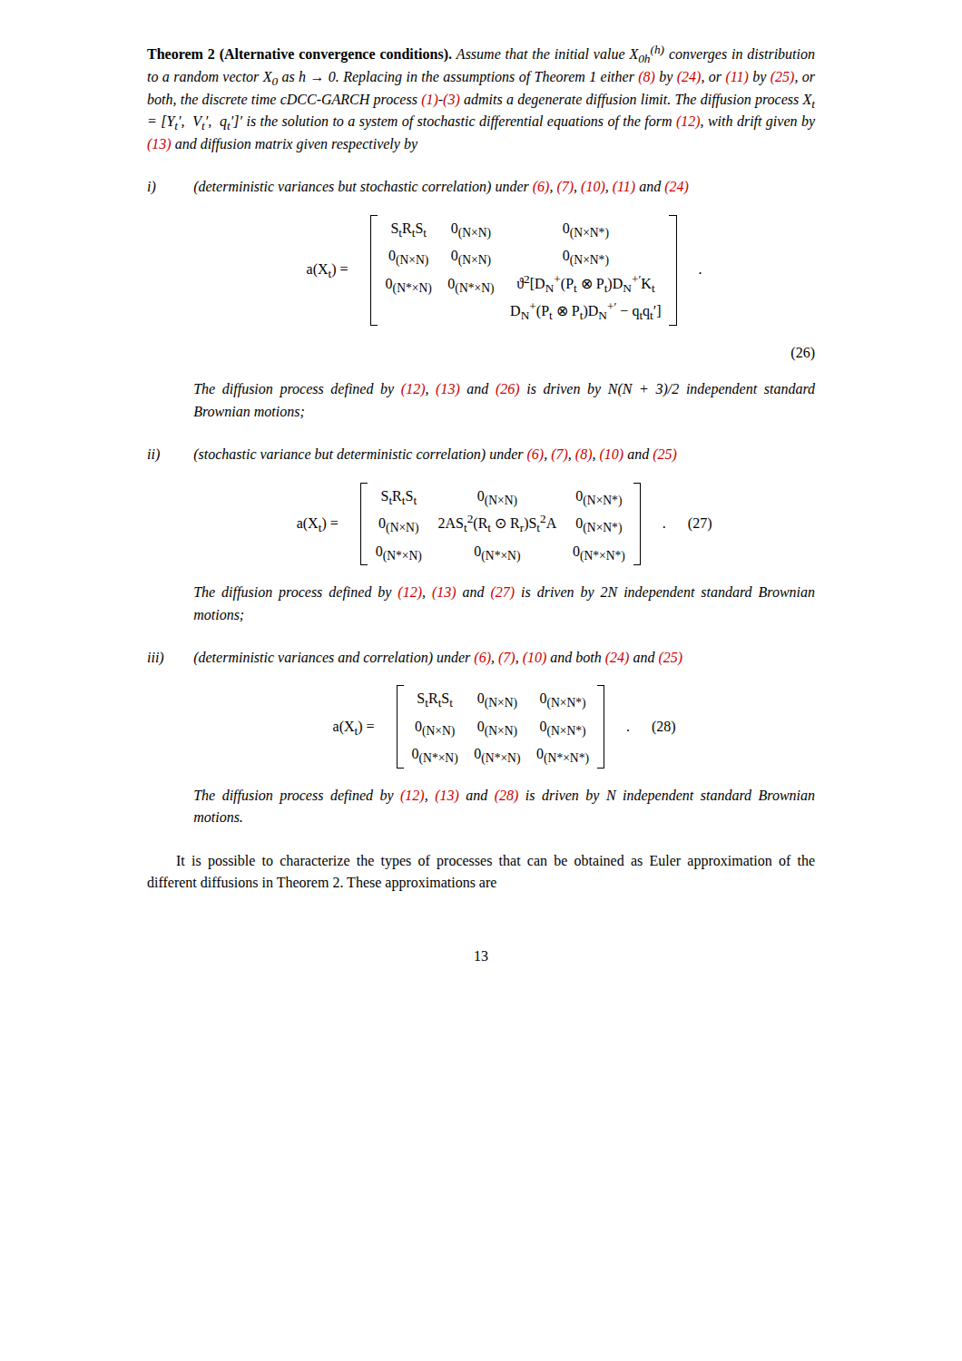Theorem 2 (Alternative convergence conditions). Assume that the initial value X0h(h) converges in distribution to a random vector X0 as h → 0. Replacing in the assumptions of Theorem 1 either (8) by (24), or (11) by (25), or both, the discrete time cDCC-GARCH process (1)-(3) admits a degenerate diffusion limit. The diffusion process Xt = [Yt′, Vt′, qt′]′ is the solution to a system of stochastic differential equations of the form (12), with drift given by (13) and diffusion matrix given respectively by
(deterministic variances but stochastic correlation) under (6), (7), (10), (11) and (24)
a(Xt) =
| S t R t S t | 0 (N×N) | 0 (N×N*) |
| 0 (N×N) | 0 (N×N) | 0 (N×N*) |
| 0 (N*×N) | 0 (N*×N) | ϑ 2 [D N + (P t ⊗ P t )D N +′ K t |
| | | D N + (P t ⊗ P t )D N +′ − q t q t ′] |
.
(26)
The diffusion process defined by (12), (13) and (26) is driven by N(N + 3)/2 independent standard Brownian motions;
(stochastic variance but deterministic correlation) under (6), (7), (8), (10) and (25)
a(Xt) =
| S t R t S t | 0 (N×N) | 0 (N×N*) |
| 0 (N×N) | 2AS t 2 (R t ⊙ R r )S t 2 A | 0 (N×N*) |
| 0 (N*×N) | 0 (N*×N) | 0 (N*×N*) |
. (27)
The diffusion process defined by (12), (13) and (27) is driven by 2N independent standard Brownian motions;
(deterministic variances and correlation) under (6), (7), (10) and both (24) and (25)
a(Xt) =
| S t R t S t | 0 (N×N) | 0 (N×N*) |
| 0 (N×N) | 0 (N×N) | 0 (N×N*) |
| 0 (N*×N) | 0 (N*×N) | 0 (N*×N*) |
. (28)
The diffusion process defined by (12), (13) and (28) is driven by N independent standard Brownian motions.
It is possible to characterize the types of processes that can be obtained as Euler approximation of the different diffusions in Theorem 2. These approximations are
13